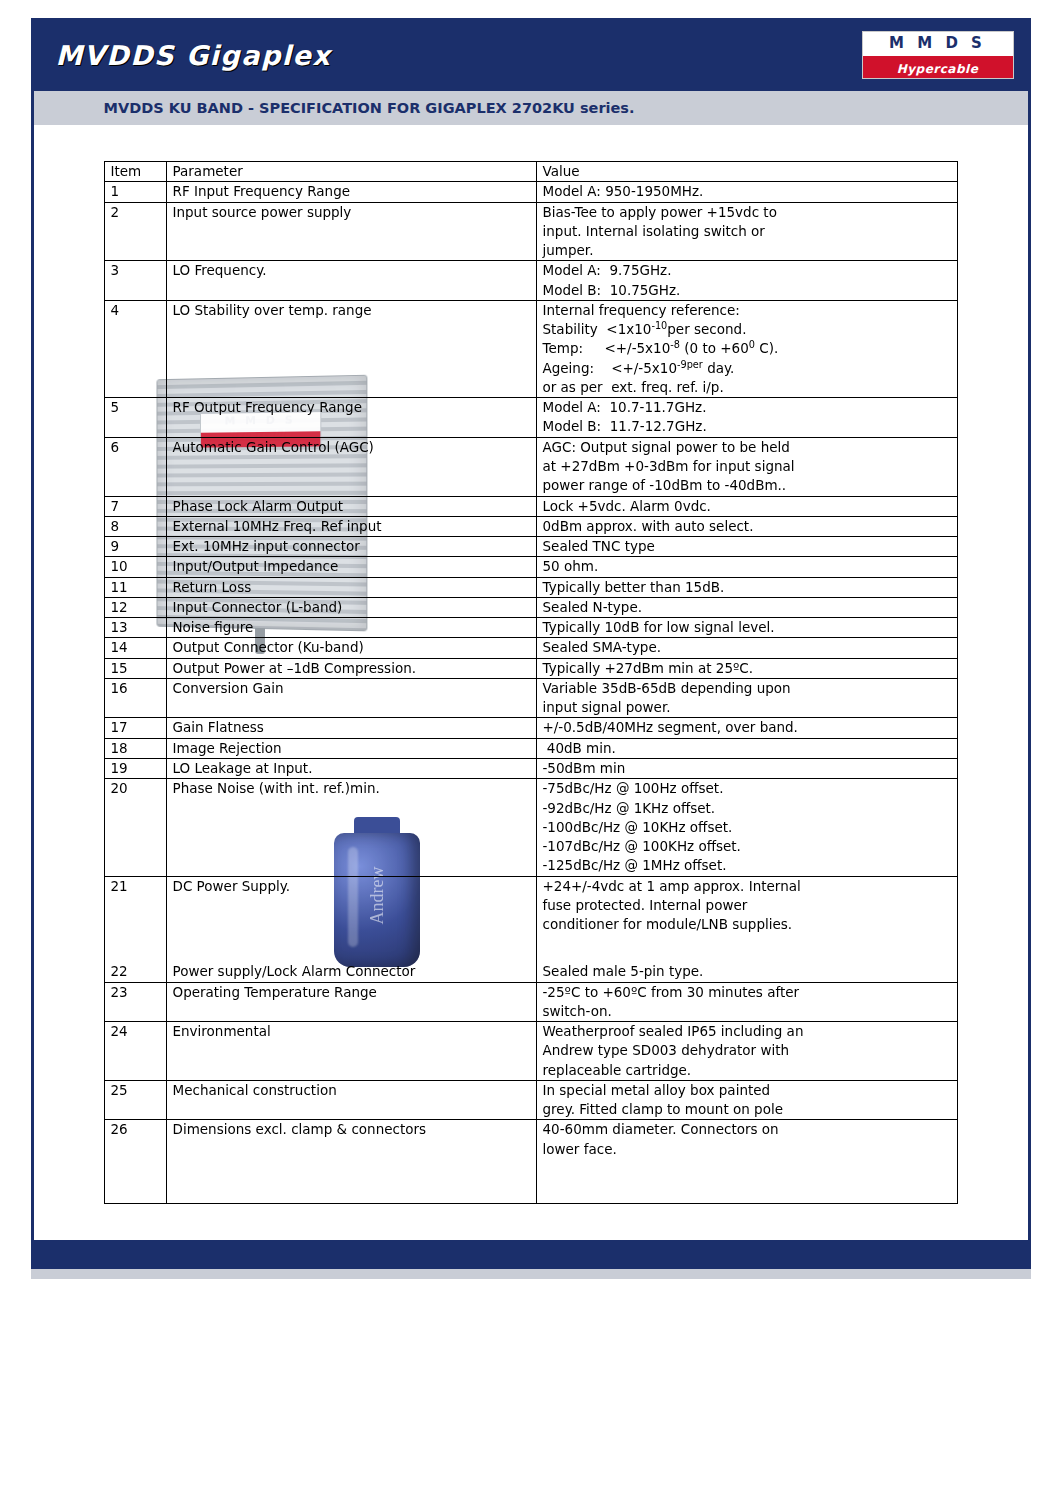MVDDS Gigaplex
M M D S
Hypercable
MVDDS KU BAND - SPECIFICATION FOR GIGAPLEX 2702KU series.
M M D SHypercable
Andrew
| Item | Parameter | Value |
| --- | --- | --- |
| 1 | RF Input Frequency Range | Model A: 950-1950MHz. |
| 2 | Input source power supply | Bias-Tee to apply power +15vdc to |
| | | input. Internal isolating switch or |
| | | jumper. |
| 3 | LO Frequency. | Model A: 9.75GHz. |
| | | Model B: 10.75GHz. |
| 4 | LO Stability over temp. range | Internal frequency reference: |
| | | Stability <1x10 -10 per second. |
| | | Temp: <+/-5x10 -8 (0 to +60 0 C). |
| | | Ageing: <+/-5x10 -9per day. |
| | | or as per ext. freq. ref. i/p. |
| 5 | RF Output Frequency Range | Model A: 10.7-11.7GHz. |
| | | Model B: 11.7-12.7GHz. |
| 6 | Automatic Gain Control (AGC) | AGC: Output signal power to be held |
| | | at +27dBm +0-3dBm for input signal |
| | | power range of -10dBm to -40dBm.. |
| 7 | Phase Lock Alarm Output | Lock +5vdc. Alarm 0vdc. |
| 8 | External 10MHz Freq. Ref input | 0dBm approx. with auto select. |
| 9 | Ext. 10MHz input connector | Sealed TNC type |
| 10 | Input/Output Impedance | 50 ohm. |
| 11 | Return Loss | Typically better than 15dB. |
| 12 | Input Connector (L-band) | Sealed N-type. |
| 13 | Noise figure | Typically 10dB for low signal level. |
| 14 | Output Connector (Ku-band) | Sealed SMA-type. |
| 15 | Output Power at –1dB Compression. | Typically +27dBm min at 25ºC. |
| 16 | Conversion Gain | Variable 35dB-65dB depending upon |
| | | input signal power. |
| 17 | Gain Flatness | +/-0.5dB/40MHz segment, over band. |
| 18 | Image Rejection | 40dB min. |
| 19 | LO Leakage at Input. | -50dBm min |
| 20 | Phase Noise (with int. ref.)min. | -75dBc/Hz @ 100Hz offset. |
| | | -92dBc/Hz @ 1KHz offset. |
| | | -100dBc/Hz @ 10KHz offset. |
| | | -107dBc/Hz @ 100KHz offset. |
| | | -125dBc/Hz @ 1MHz offset. |
| 21 | DC Power Supply. | +24+/-4vdc at 1 amp approx. Internal |
| | | fuse protected. Internal power |
| | | conditioner for module/LNB supplies. |
| 22 | Power supply/Lock Alarm Connector | Sealed male 5-pin type. |
| 23 | Operating Temperature Range | -25ºC to +60ºC from 30 minutes after |
| | | switch-on. |
| 24 | Environmental | Weatherproof sealed IP65 including an |
| | | Andrew type SD003 dehydrator with |
| | | replaceable cartridge. |
| 25 | Mechanical construction | In special metal alloy box painted |
| | | grey. Fitted clamp to mount on pole |
| 26 | Dimensions excl. clamp & connectors | 40-60mm diameter. Connectors on |
| | | lower face. |